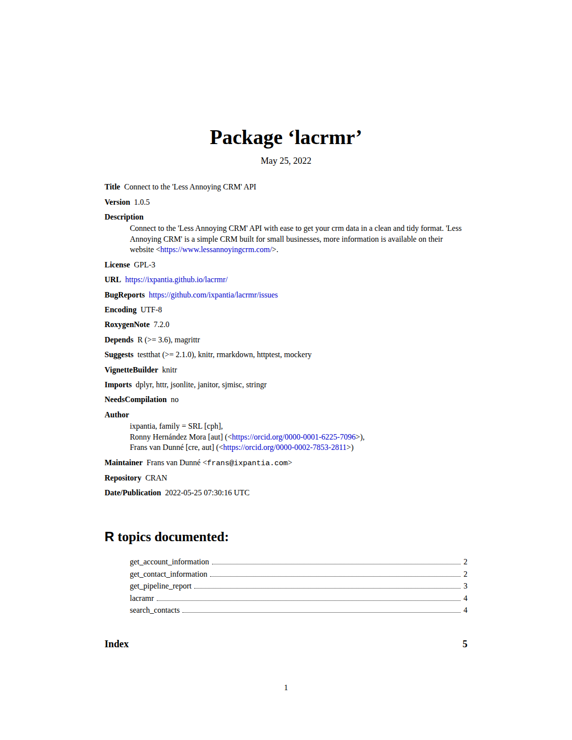Package ‘lacrmr’
May 25, 2022
Title
Connect to the 'Less Annoying CRM' API
Version
1.0.5
Description
Connect to the 'Less Annoying CRM' API with ease to get your crm data in a clean and tidy format. 'Less Annoying CRM' is a simple CRM built for small businesses, more information is available on their website <https://www.lessannoyingcrm.com/>.
License
GPL-3
URL
https://ixpantia.github.io/lacrmr/
BugReports
https://github.com/ixpantia/lacrmr/issues
Encoding
UTF-8
RoxygenNote
7.2.0
Depends
R (>= 3.6), magrittr
Suggests
testthat (>= 2.1.0), knitr, rmarkdown, httptest, mockery
VignetteBuilder
knitr
Imports
dplyr, httr, jsonlite, janitor, sjmisc, stringr
NeedsCompilation
no
Author
ixpantia, family = SRL [cph],
Ronny Hernández Mora [aut] (<https://orcid.org/0000-0001-6225-7096>),
Frans van Dunné [cre, aut] (<https://orcid.org/0000-0002-7853-2811>)
Maintainer
Frans van Dunné <frans@ixpantia.com>
Repository
CRAN
Date/Publication
2022-05-25 07:30:16 UTC
R topics documented:
get_account_information 2
get_contact_information 2
get_pipeline_report 3
lacramr 4
search_contacts 4
Index 5
1